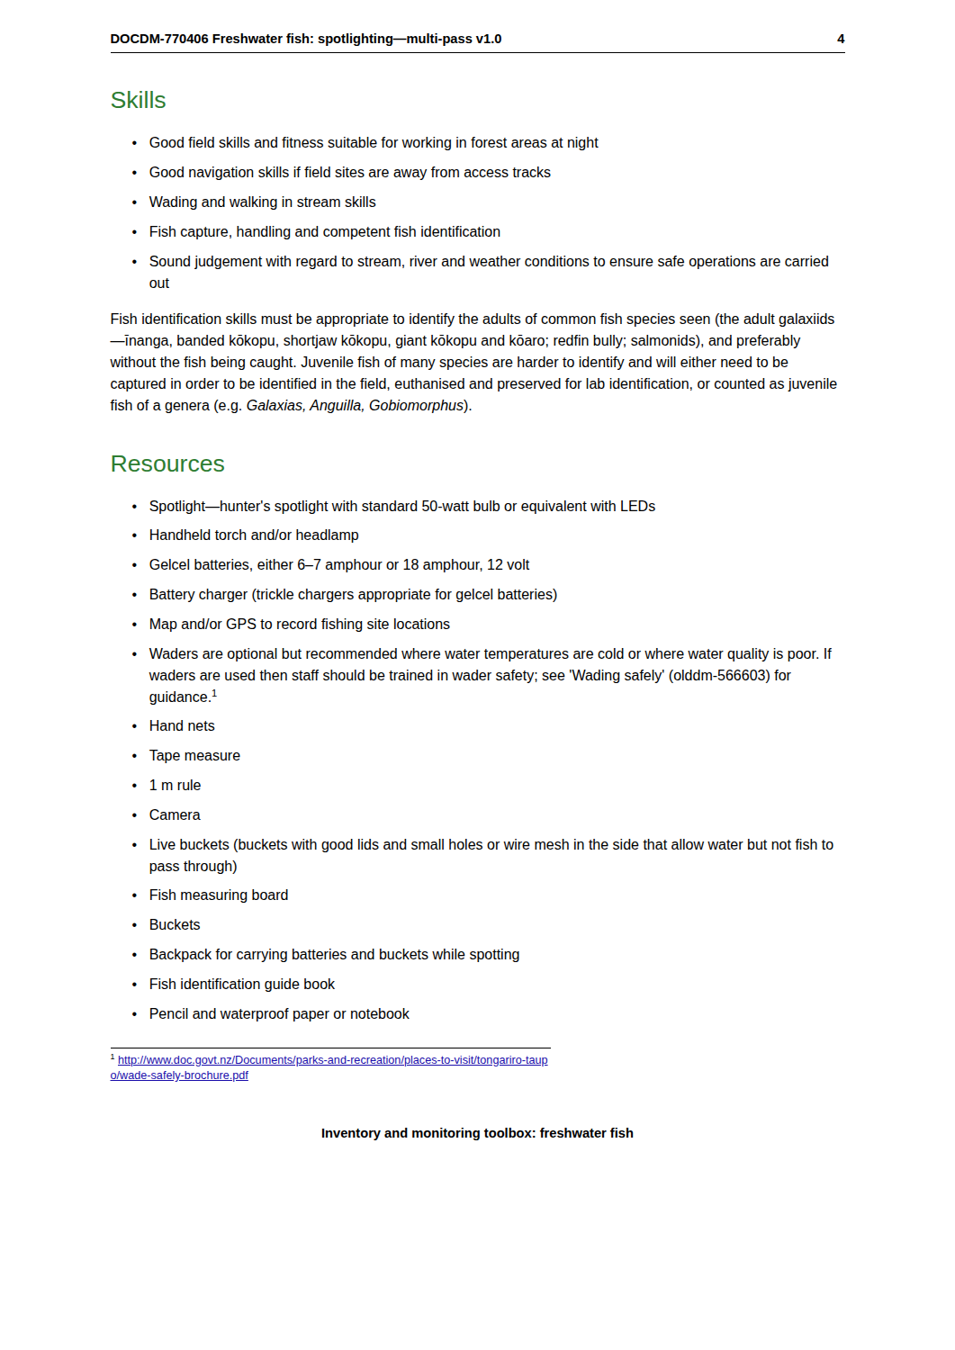DOCDM-770406 Freshwater fish: spotlighting—multi-pass v1.0 4
Skills
Good field skills and fitness suitable for working in forest areas at night
Good navigation skills if field sites are away from access tracks
Wading and walking in stream skills
Fish capture, handling and competent fish identification
Sound judgement with regard to stream, river and weather conditions to ensure safe operations are carried out
Fish identification skills must be appropriate to identify the adults of common fish species seen (the adult galaxiids—īnanga, banded kōkopu, shortjaw kōkopu, giant kōkopu and kōaro; redfin bully; salmonids), and preferably without the fish being caught. Juvenile fish of many species are harder to identify and will either need to be captured in order to be identified in the field, euthanised and preserved for lab identification, or counted as juvenile fish of a genera (e.g. Galaxias, Anguilla, Gobiomorphus).
Resources
Spotlight—hunter's spotlight with standard 50-watt bulb or equivalent with LEDs
Handheld torch and/or headlamp
Gelcel batteries, either 6–7 amphour or 18 amphour, 12 volt
Battery charger (trickle chargers appropriate for gelcel batteries)
Map and/or GPS to record fishing site locations
Waders are optional but recommended where water temperatures are cold or where water quality is poor. If waders are used then staff should be trained in wader safety; see 'Wading safely' (olddm-566603) for guidance.1
Hand nets
Tape measure
1 m rule
Camera
Live buckets (buckets with good lids and small holes or wire mesh in the side that allow water but not fish to pass through)
Fish measuring board
Buckets
Backpack for carrying batteries and buckets while spotting
Fish identification guide book
Pencil and waterproof paper or notebook
1 http://www.doc.govt.nz/Documents/parks-and-recreation/places-to-visit/tongariro-taupo/wade-safely-brochure.pdf
Inventory and monitoring toolbox: freshwater fish